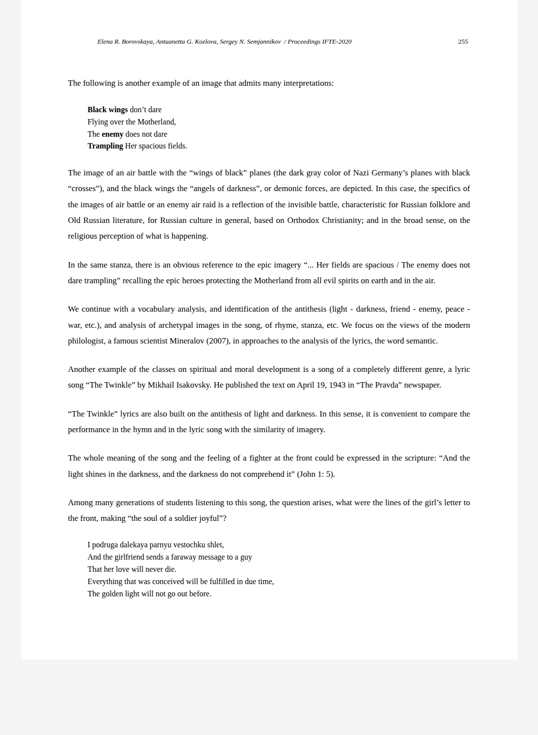Elena R. Borovskaya, Antuanetta G. Kozlova, Sergey N. Semjannikov / Proceedings IFTE-2020 255
The following is another example of an image that admits many interpretations:
Black wings don’t dare
Flying over the Motherland,
The enemy does not dare
Trampling Her spacious fields.
The image of an air battle with the “wings of black” planes (the dark gray color of Nazi Germany’s planes with black “crosses”), and the black wings the “angels of darkness”, or demonic forces, are depicted. In this case, the specifics of the images of air battle or an enemy air raid is a reflection of the invisible battle, characteristic for Russian folklore and Old Russian literature, for Russian culture in general, based on Orthodox Christianity; and in the broad sense, on the religious perception of what is happening.
In the same stanza, there is an obvious reference to the epic imagery “... Her fields are spacious / The enemy does not dare trampling” recalling the epic heroes protecting the Motherland from all evil spirits on earth and in the air.
We continue with a vocabulary analysis, and identification of the antithesis (light - darkness, friend - enemy, peace - war, etc.), and analysis of archetypal images in the song, of rhyme, stanza, etc. We focus on the views of the modern philologist, a famous scientist Mineralov (2007), in approaches to the analysis of the lyrics, the word semantic.
Another example of the classes on spiritual and moral development is a song of a completely different genre, a lyric song “The Twinkle” by Mikhail Isakovsky. He published the text on April 19, 1943 in “The Pravda” newspaper.
“The Twinkle” lyrics are also built on the antithesis of light and darkness. In this sense, it is convenient to compare the performance in the hymn and in the lyric song with the similarity of imagery.
The whole meaning of the song and the feeling of a fighter at the front could be expressed in the scripture: “And the light shines in the darkness, and the darkness do not comprehend it” (John 1: 5).
Among many generations of students listening to this song, the question arises, what were the lines of the girl’s letter to the front, making “the soul of a soldier joyful”?
I podruga dalekaya parnyu vestochku shlet,
And the girlfriend sends a faraway message to a guy
That her love will never die.
Everything that was conceived will be fulfilled in due time,
The golden light will not go out before.